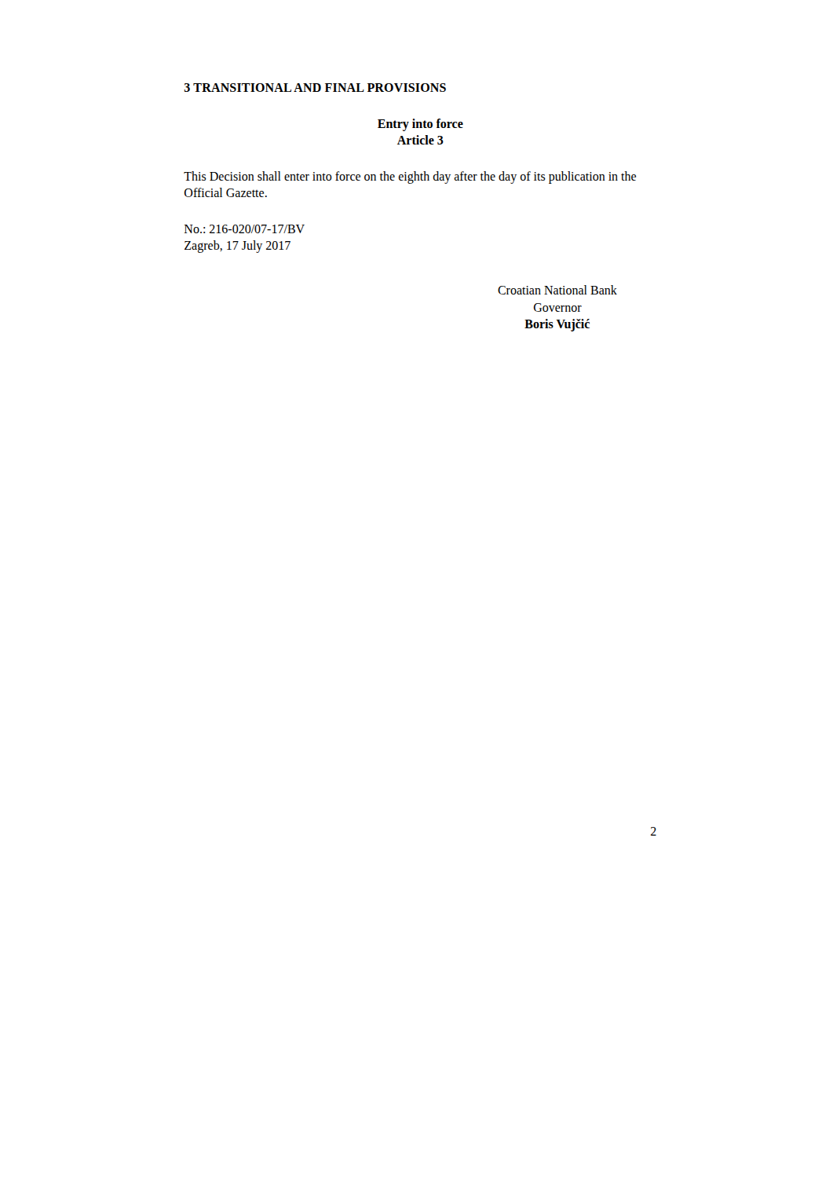3 TRANSITIONAL AND FINAL PROVISIONS
Entry into force Article 3
This Decision shall enter into force on the eighth day after the day of its publication in the Official Gazette.
No.: 216-020/07-17/BV Zagreb, 17 July 2017
Croatian National Bank Governor Boris Vujčić
2